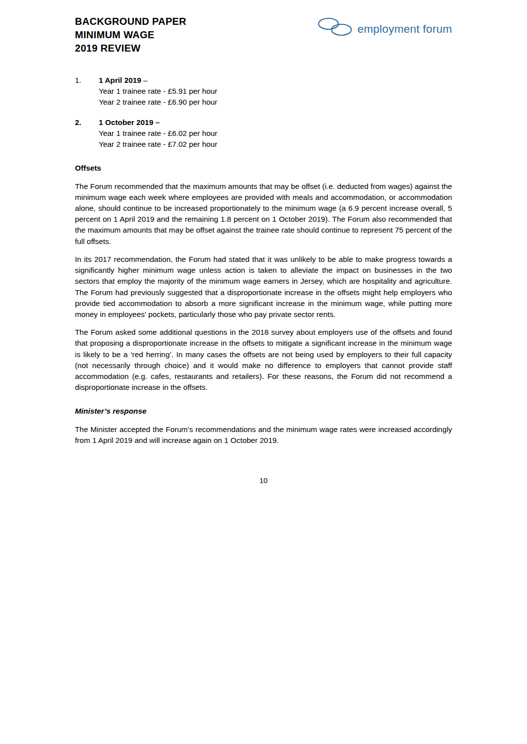BACKGROUND PAPER
MINIMUM WAGE
2019 REVIEW
employment forum
1. 1 April 2019 –
Year 1 trainee rate - £5.91 per hour
Year 2 trainee rate - £6.90 per hour
2. 1 October 2019 –
Year 1 trainee rate - £6.02 per hour
Year 2 trainee rate - £7.02 per hour
Offsets
The Forum recommended that the maximum amounts that may be offset (i.e. deducted from wages) against the minimum wage each week where employees are provided with meals and accommodation, or accommodation alone, should continue to be increased proportionately to the minimum wage (a 6.9 percent increase overall, 5 percent on 1 April 2019 and the remaining 1.8 percent on 1 October 2019). The Forum also recommended that the maximum amounts that may be offset against the trainee rate should continue to represent 75 percent of the full offsets.
In its 2017 recommendation, the Forum had stated that it was unlikely to be able to make progress towards a significantly higher minimum wage unless action is taken to alleviate the impact on businesses in the two sectors that employ the majority of the minimum wage earners in Jersey, which are hospitality and agriculture. The Forum had previously suggested that a disproportionate increase in the offsets might help employers who provide tied accommodation to absorb a more significant increase in the minimum wage, while putting more money in employees’ pockets, particularly those who pay private sector rents.
The Forum asked some additional questions in the 2018 survey about employers use of the offsets and found that proposing a disproportionate increase in the offsets to mitigate a significant increase in the minimum wage is likely to be a ‘red herring’. In many cases the offsets are not being used by employers to their full capacity (not necessarily through choice) and it would make no difference to employers that cannot provide staff accommodation (e.g. cafes, restaurants and retailers). For these reasons, the Forum did not recommend a disproportionate increase in the offsets.
Minister’s response
The Minister accepted the Forum’s recommendations and the minimum wage rates were increased accordingly from 1 April 2019 and will increase again on 1 October 2019.
10